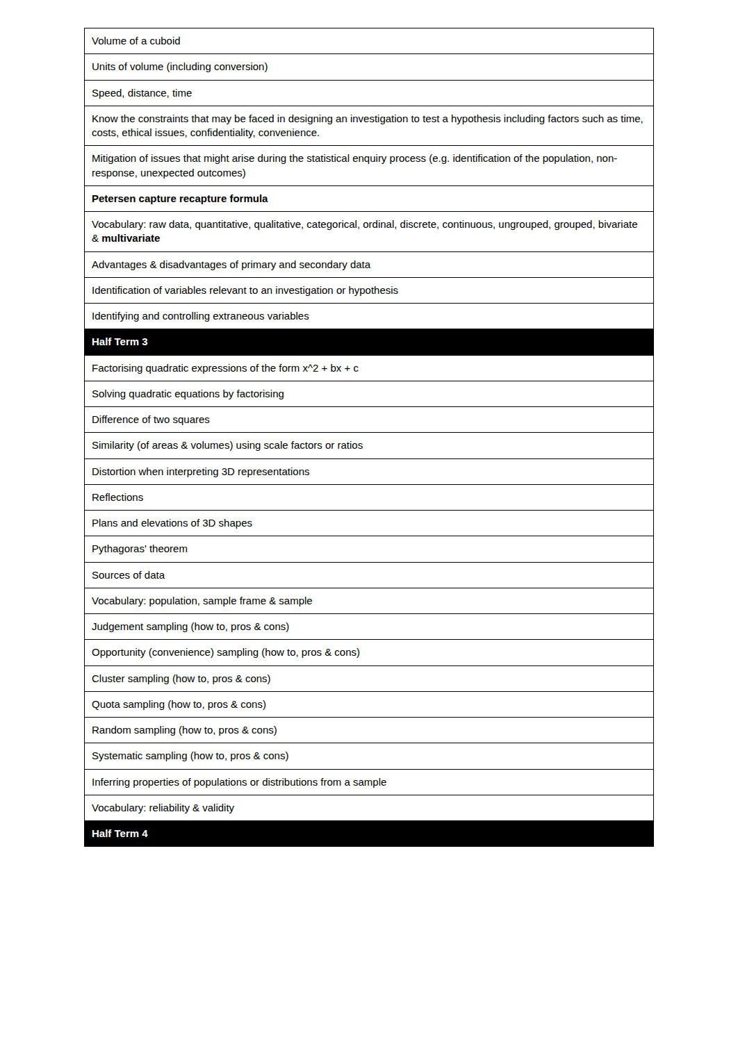| Volume of a cuboid |
| Units of volume (including conversion) |
| Speed, distance, time |
| Know the constraints that may be faced in designing an investigation to test a hypothesis including factors such as time, costs, ethical issues, confidentiality, convenience. |
| Mitigation of issues that might arise during the statistical enquiry process (e.g. identification of the population, non-response, unexpected outcomes) |
| Petersen capture recapture formula |
| Vocabulary: raw data, quantitative, qualitative, categorical, ordinal, discrete, continuous, ungrouped, grouped, bivariate & multivariate |
| Advantages & disadvantages of primary and secondary data |
| Identification of variables relevant to an investigation or hypothesis |
| Identifying and controlling extraneous variables |
| Half Term 3 |
| Factorising quadratic expressions of the form x^2 + bx + c |
| Solving quadratic equations by factorising |
| Difference of two squares |
| Similarity (of areas & volumes) using scale factors or ratios |
| Distortion when interpreting 3D representations |
| Reflections |
| Plans and elevations of 3D shapes |
| Pythagoras' theorem |
| Sources of data |
| Vocabulary: population, sample frame & sample |
| Judgement sampling (how to, pros & cons) |
| Opportunity (convenience) sampling (how to, pros & cons) |
| Cluster sampling (how to, pros & cons) |
| Quota sampling (how to, pros & cons) |
| Random sampling (how to, pros & cons) |
| Systematic sampling (how to, pros & cons) |
| Inferring properties of populations or distributions from a sample |
| Vocabulary: reliability & validity |
| Half Term 4 |